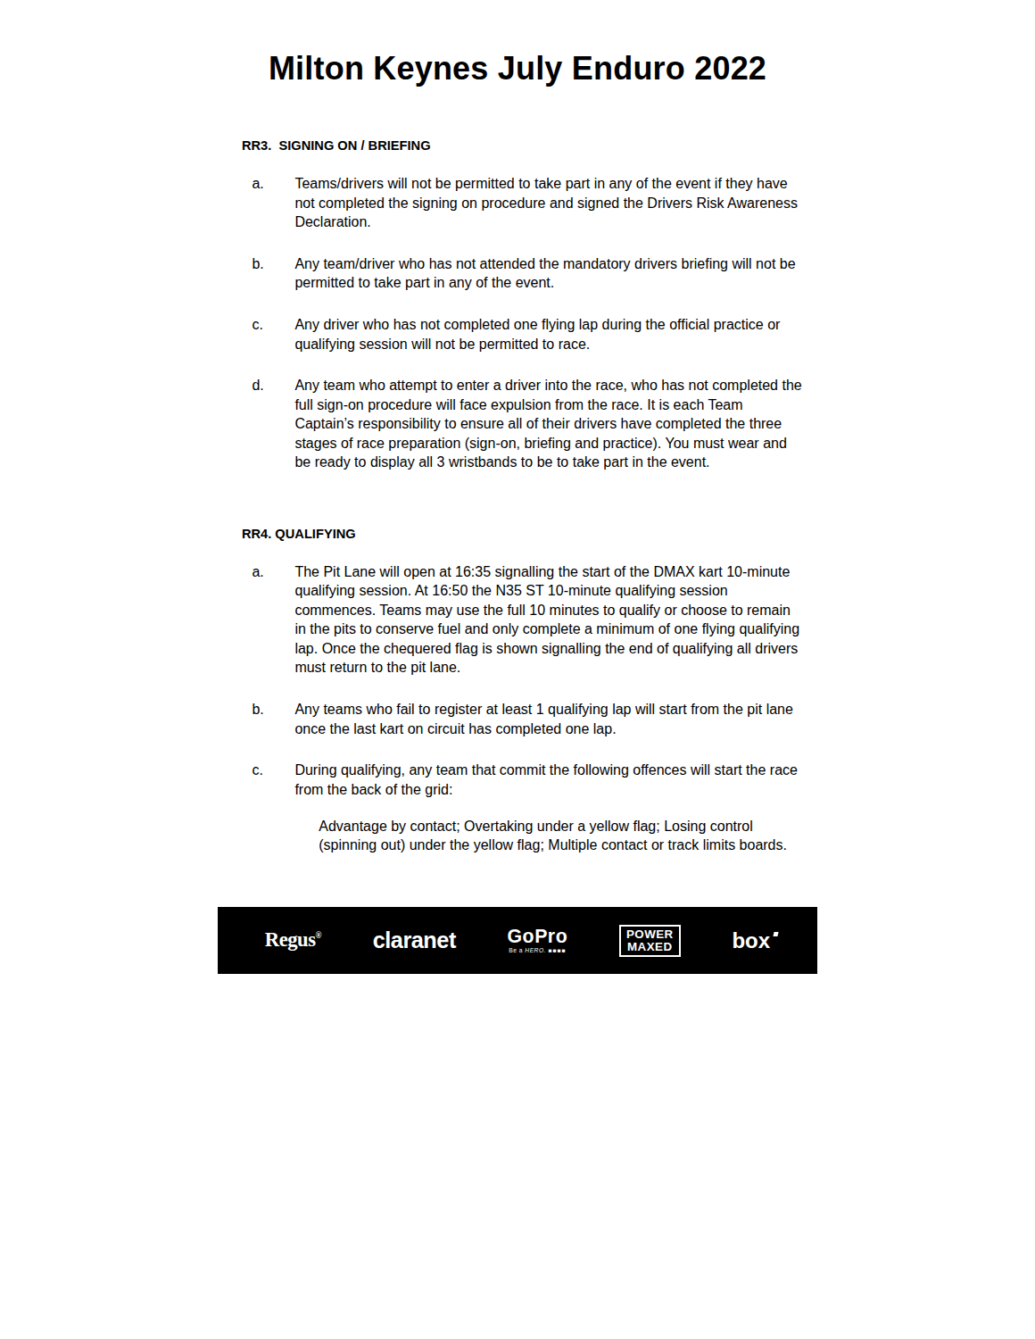Milton Keynes July Enduro 2022
RR3. SIGNING ON / BRIEFING
a.
Teams/drivers will not be permitted to take part in any of the event if they have not completed the signing on procedure and signed the Drivers Risk Awareness Declaration.
b.
Any team/driver who has not attended the mandatory drivers briefing will not be permitted to take part in any of the event.
c.
Any driver who has not completed one flying lap during the official practice or qualifying session will not be permitted to race.
d.
Any team who attempt to enter a driver into the race, who has not completed the full sign-on procedure will face expulsion from the race. It is each Team Captain’s responsibility to ensure all of their drivers have completed the three stages of race preparation (sign-on, briefing and practice). You must wear and be ready to display all 3 wristbands to be to take part in the event.
RR4. QUALIFYING
a.
The Pit Lane will open at 16:35 signalling the start of the DMAX kart 10-minute qualifying session. At 16:50 the N35 ST 10-minute qualifying session commences. Teams may use the full 10 minutes to qualify or choose to remain in the pits to conserve fuel and only complete a minimum of one flying qualifying lap. Once the chequered flag is shown signalling the end of qualifying all drivers must return to the pit lane.
b.
Any teams who fail to register at least 1 qualifying lap will start from the pit lane once the last kart on circuit has completed one lap.
c.
During qualifying, any team that commit the following offences will start the race from the back of the grid:
Advantage by contact; Overtaking under a yellow flag; Losing control (spinning out) under the yellow flag; Multiple contact or track limits boards.
Regus®
claranet
GoProBe a HERO. ■■■■
POWER
MAXED
box